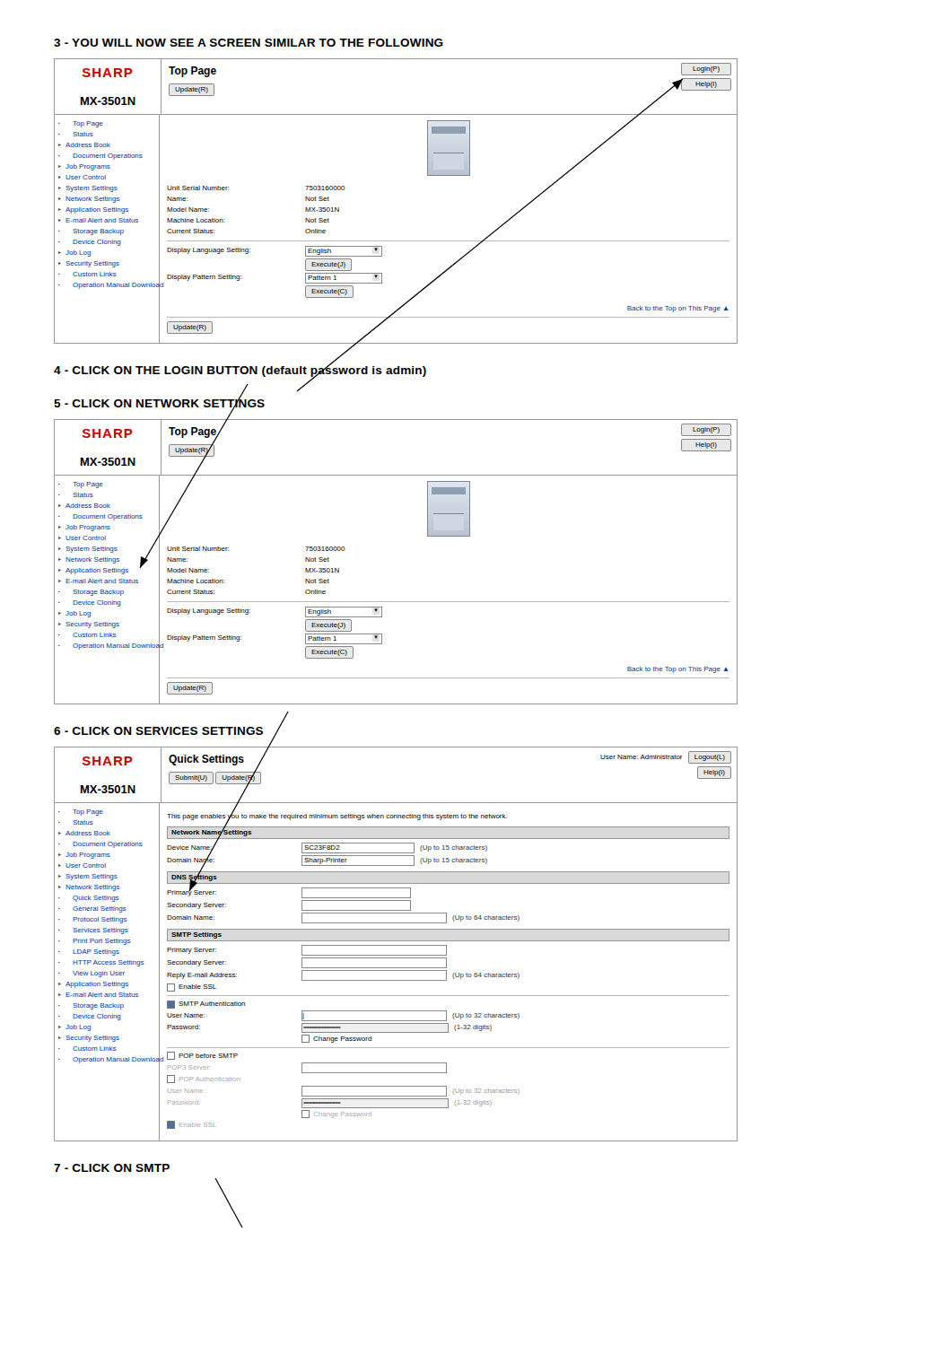3 - YOU WILL NOW SEE A SCREEN SIMILAR TO THE FOLLOWING
SHARP
MX-3501N
Top Page
Update(R)
Login(P) Help(I)
Top Page
Status
Address Book
Document Operations
Job Programs
User Control
System Settings
Network Settings
Application Settings
E-mail Alert and Status
Storage Backup
Device Cloning
Job Log
Security Settings
Custom Links
Operation Manual Download
| Unit Serial Number: | 7503160000 |
| Name: | Not Set |
| Model Name: | MX-3501N |
| Machine Location: | Not Set |
| Current Status: | Online |
| Display Language Setting: | English |
| | Execute(J) |
| Display Pattern Setting: | Pattern 1 |
| | Execute(C) |
Back to the Top on This Page ▲
Update(R)
4 - CLICK ON THE LOGIN BUTTON (default password is admin)
5 - CLICK ON NETWORK SETTINGS
SHARP
MX-3501N
Top Page
Update(R)
Login(P) Help(I)
Top Page
Status
Address Book
Document Operations
Job Programs
User Control
System Settings
Network Settings
Application Settings
E-mail Alert and Status
Storage Backup
Device Cloning
Job Log
Security Settings
Custom Links
Operation Manual Download
| Unit Serial Number: | 7503160000 |
| Name: | Not Set |
| Model Name: | MX-3501N |
| Machine Location: | Not Set |
| Current Status: | Online |
| Display Language Setting: | English |
| | Execute(J) |
| Display Pattern Setting: | Pattern 1 |
| | Execute(C) |
Back to the Top on This Page ▲
Update(R)
6 - CLICK ON SERVICES SETTINGS
SHARP
MX-3501N
Quick Settings
Submit(U) Update(R)
User Name: Administrator Logout(L)
Help(I)
Top Page
Status
Address Book
Document Operations
Job Programs
User Control
System Settings
Network Settings
Quick Settings
General Settings
Protocol Settings
Services Settings
Print Port Settings
LDAP Settings
HTTP Access Settings
View Login User
Application Settings
E-mail Alert and Status
Storage Backup
Device Cloning
Job Log
Security Settings
Custom Links
Operation Manual Download
This page enables you to make the required minimum settings when connecting this system to the network.
Network Name Settings
Device Name: SC23F8D2 (Up to 15 characters)
Domain Name: Sharp-Printer (Up to 15 characters)
DNS Settings
Primary Server:
Secondary Server:
Domain Name: (Up to 64 characters)
SMTP Settings
Primary Server:
Secondary Server:
Reply E-mail Address: (Up to 64 characters)
Enable SSL
SMTP Authentication
User Name: | (Up to 32 characters)
Password: •••••••••••••••••••••••••••• (1-32 digits)
Change Password
POP before SMTP
POP3 Server:
POP Authentication
User Name : (Up to 32 characters)
Password: •••••••••••••••••••••••••••• (1-32 digits)
Change Password
Enable SSL
7 - CLICK ON SMTP